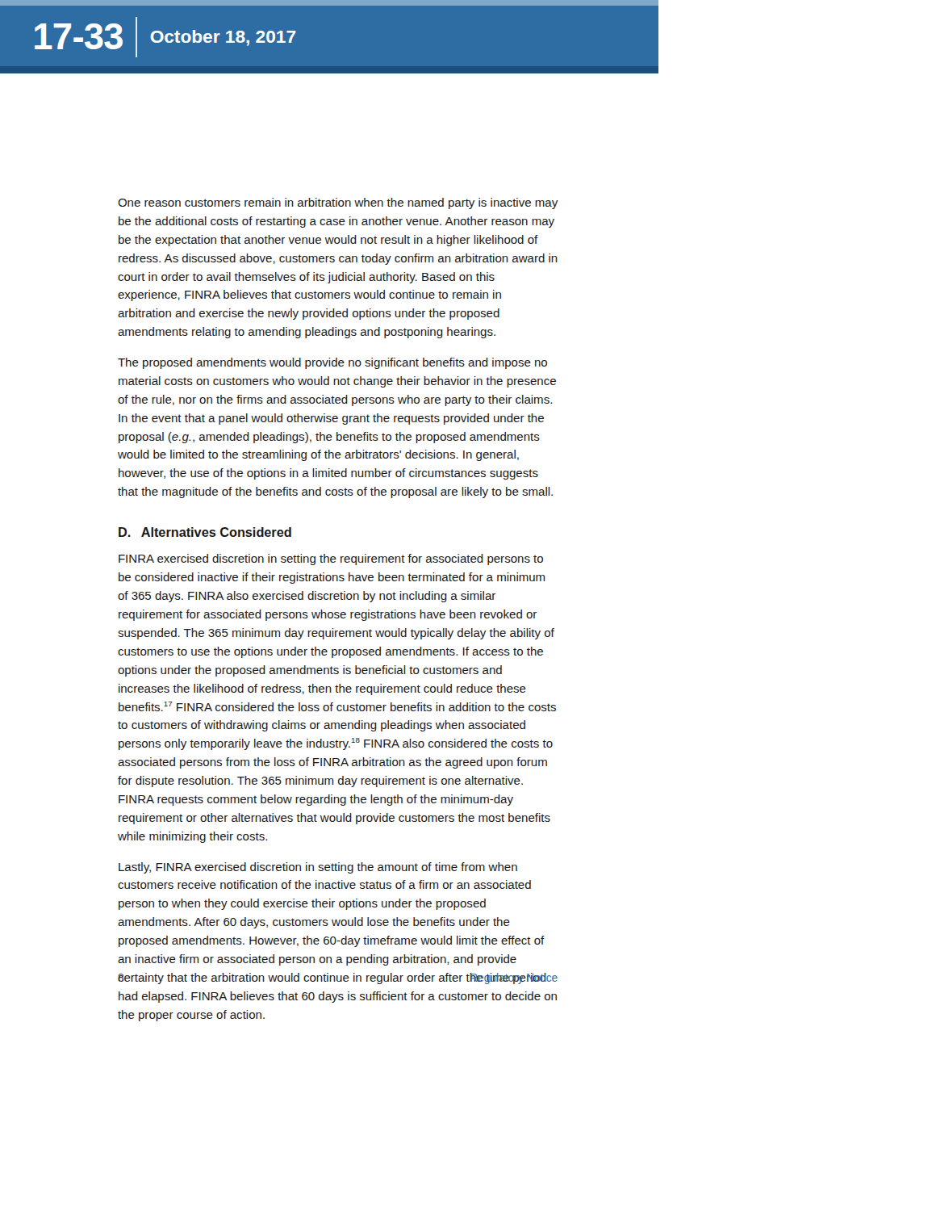17-33
October 18, 2017
One reason customers remain in arbitration when the named party is inactive may be the additional costs of restarting a case in another venue. Another reason may be the expectation that another venue would not result in a higher likelihood of redress. As discussed above, customers can today confirm an arbitration award in court in order to avail themselves of its judicial authority. Based on this experience, FINRA believes that customers would continue to remain in arbitration and exercise the newly provided options under the proposed amendments relating to amending pleadings and postponing hearings.
The proposed amendments would provide no significant benefits and impose no material costs on customers who would not change their behavior in the presence of the rule, nor on the firms and associated persons who are party to their claims. In the event that a panel would otherwise grant the requests provided under the proposal (e.g., amended pleadings), the benefits to the proposed amendments would be limited to the streamlining of the arbitrators' decisions. In general, however, the use of the options in a limited number of circumstances suggests that the magnitude of the benefits and costs of the proposal are likely to be small.
D.
Alternatives Considered
FINRA exercised discretion in setting the requirement for associated persons to be considered inactive if their registrations have been terminated for a minimum of 365 days. FINRA also exercised discretion by not including a similar requirement for associated persons whose registrations have been revoked or suspended. The 365 minimum day requirement would typically delay the ability of customers to use the options under the proposed amendments. If access to the options under the proposed amendments is beneficial to customers and increases the likelihood of redress, then the requirement could reduce these benefits.17 FINRA considered the loss of customer benefits in addition to the costs to customers of withdrawing claims or amending pleadings when associated persons only temporarily leave the industry.18 FINRA also considered the costs to associated persons from the loss of FINRA arbitration as the agreed upon forum for dispute resolution. The 365 minimum day requirement is one alternative. FINRA requests comment below regarding the length of the minimum-day requirement or other alternatives that would provide customers the most benefits while minimizing their costs.
Lastly, FINRA exercised discretion in setting the amount of time from when customers receive notification of the inactive status of a firm or an associated person to when they could exercise their options under the proposed amendments. After 60 days, customers would lose the benefits under the proposed amendments. However, the 60-day timeframe would limit the effect of an inactive firm or associated person on a pending arbitration, and provide certainty that the arbitration would continue in regular order after the time period had elapsed. FINRA believes that 60 days is sufficient for a customer to decide on the proper course of action.
8
Regulatory Notice